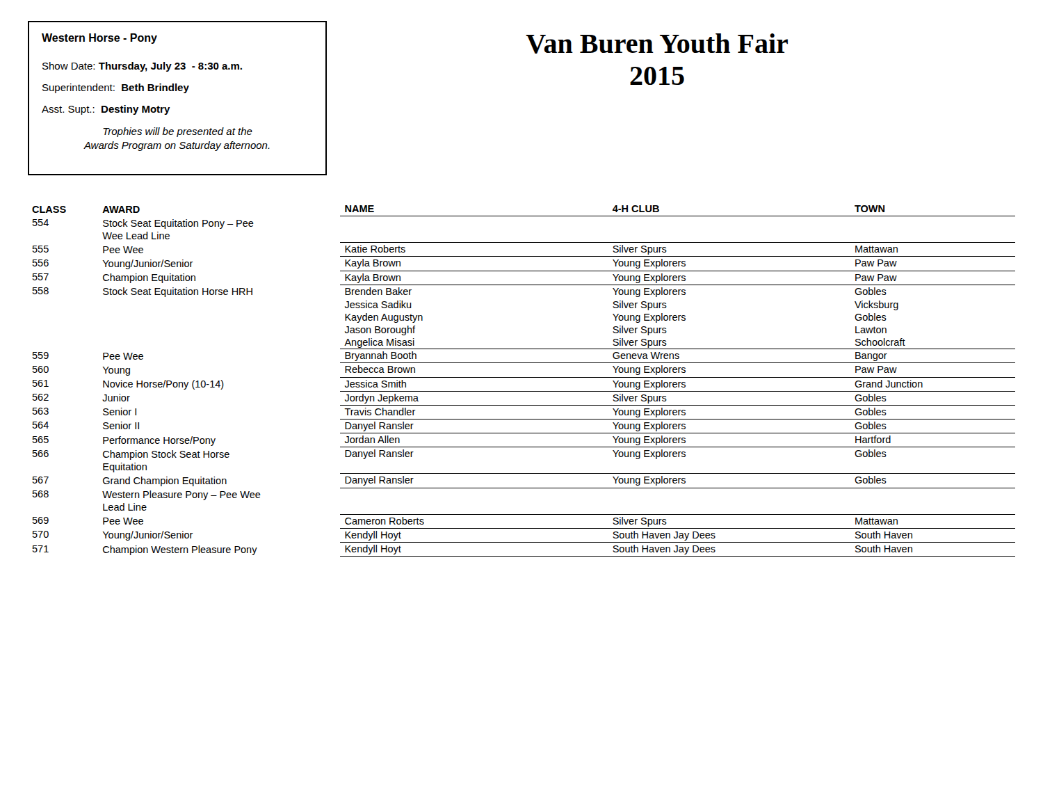Western Horse - Pony
Show Date: Thursday, July 23 - 8:30 a.m.
Superintendent: Beth Brindley
Asst. Supt.: Destiny Motry
Trophies will be presented at the
Awards Program on Saturday afternoon.
Van Buren Youth Fair
2015
| CLASS | AWARD | NAME | 4-H CLUB | TOWN |
| --- | --- | --- | --- | --- |
| 554 | Stock Seat Equitation Pony – Pee Wee Lead Line | | | |
| 555 | Pee Wee | Katie Roberts | Silver Spurs | Mattawan |
| 556 | Young/Junior/Senior | Kayla Brown | Young Explorers | Paw Paw |
| 557 | Champion Equitation | Kayla Brown | Young Explorers | Paw Paw |
| 558 | Stock Seat Equitation Horse HRH | Brenden Baker | Young Explorers | Gobles |
| | | Jessica Sadiku | Silver Spurs | Vicksburg |
| | | Kayden Augustyn | Young Explorers | Gobles |
| | | Jason Boroughf | Silver Spurs | Lawton |
| | | Angelica Misasi | Silver Spurs | Schoolcraft |
| 559 | Pee Wee | Bryannah Booth | Geneva Wrens | Bangor |
| 560 | Young | Rebecca Brown | Young Explorers | Paw Paw |
| 561 | Novice Horse/Pony (10-14) | Jessica Smith | Young Explorers | Grand Junction |
| 562 | Junior | Jordyn Jepkema | Silver Spurs | Gobles |
| 563 | Senior I | Travis Chandler | Young Explorers | Gobles |
| 564 | Senior II | Danyel Ransler | Young Explorers | Gobles |
| 565 | Performance Horse/Pony | Jordan Allen | Young Explorers | Hartford |
| 566 | Champion Stock Seat Horse Equitation | Danyel Ransler | Young Explorers | Gobles |
| 567 | Grand Champion Equitation | Danyel Ransler | Young Explorers | Gobles |
| 568 | Western Pleasure Pony – Pee Wee Lead Line | | | |
| 569 | Pee Wee | Cameron Roberts | Silver Spurs | Mattawan |
| 570 | Young/Junior/Senior | Kendyll Hoyt | South Haven Jay Dees | South Haven |
| 571 | Champion Western Pleasure Pony | Kendyll Hoyt | South Haven Jay Dees | South Haven |